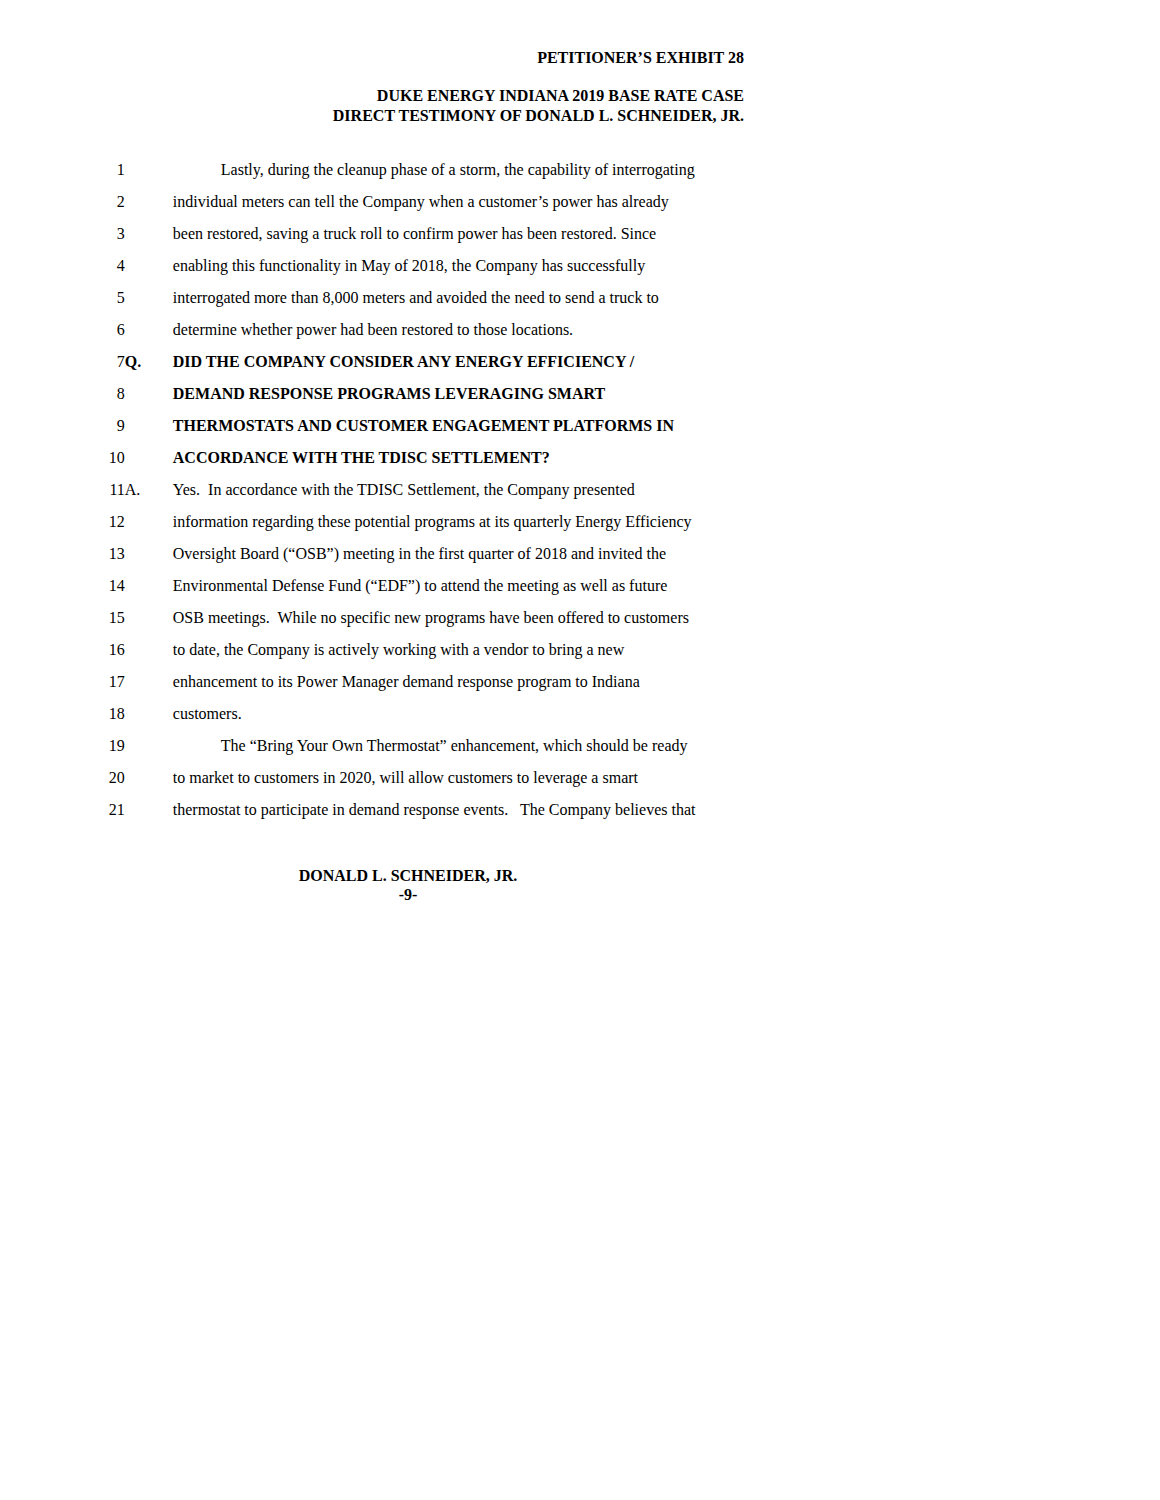PETITIONER’S EXHIBIT 28
DUKE ENERGY INDIANA 2019 BASE RATE CASE
DIRECT TESTIMONY OF DONALD L. SCHNEIDER, JR.
| 1 | | Lastly, during the cleanup phase of a storm, the capability of interrogating |
| 2 | | individual meters can tell the Company when a customer’s power has already |
| 3 | | been restored, saving a truck roll to confirm power has been restored. Since |
| 4 | | enabling this functionality in May of 2018, the Company has successfully |
| 5 | | interrogated more than 8,000 meters and avoided the need to send a truck to |
| 6 | | determine whether power had been restored to those locations. |
| 7 | Q. | DID THE COMPANY CONSIDER ANY ENERGY EFFICIENCY / |
| 8 | | DEMAND RESPONSE PROGRAMS LEVERAGING SMART |
| 9 | | THERMOSTATS AND CUSTOMER ENGAGEMENT PLATFORMS IN |
| 10 | | ACCORDANCE WITH THE TDISC SETTLEMENT? |
| 11 | A. | Yes. In accordance with the TDISC Settlement, the Company presented |
| 12 | | information regarding these potential programs at its quarterly Energy Efficiency |
| 13 | | Oversight Board (“OSB”) meeting in the first quarter of 2018 and invited the |
| 14 | | Environmental Defense Fund (“EDF”) to attend the meeting as well as future |
| 15 | | OSB meetings. While no specific new programs have been offered to customers |
| 16 | | to date, the Company is actively working with a vendor to bring a new |
| 17 | | enhancement to its Power Manager demand response program to Indiana |
| 18 | | customers. |
| 19 | | The “Bring Your Own Thermostat” enhancement, which should be ready |
| 20 | | to market to customers in 2020, will allow customers to leverage a smart |
| 21 | | thermostat to participate in demand response events. The Company believes that |
DONALD L. SCHNEIDER, JR.
-9-